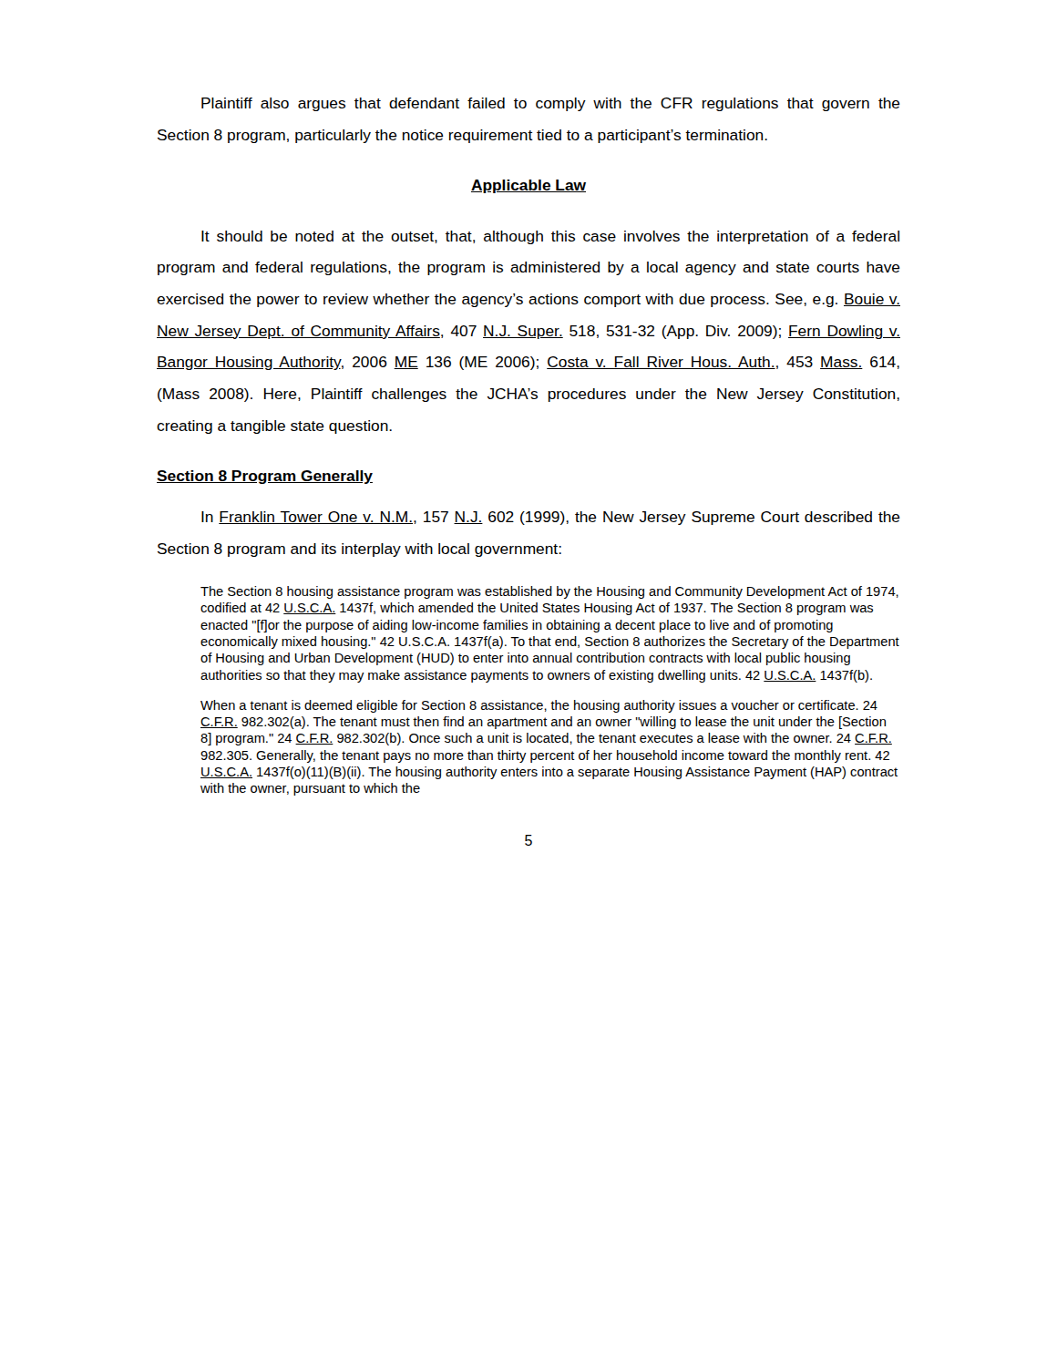Plaintiff also argues that defendant failed to comply with the CFR regulations that govern the Section 8 program, particularly the notice requirement tied to a participant’s termination.
Applicable Law
It should be noted at the outset, that, although this case involves the interpretation of a federal program and federal regulations, the program is administered by a local agency and state courts have exercised the power to review whether the agency’s actions comport with due process. See, e.g. Bouie v. New Jersey Dept. of Community Affairs, 407 N.J. Super. 518, 531-32 (App. Div. 2009); Fern Dowling v. Bangor Housing Authority, 2006 ME 136 (ME 2006); Costa v. Fall River Hous. Auth., 453 Mass. 614, (Mass 2008). Here, Plaintiff challenges the JCHA’s procedures under the New Jersey Constitution, creating a tangible state question.
Section 8 Program Generally
In Franklin Tower One v. N.M., 157 N.J. 602 (1999), the New Jersey Supreme Court described the Section 8 program and its interplay with local government:
The Section 8 housing assistance program was established by the Housing and Community Development Act of 1974, codified at 42 U.S.C.A. 1437f, which amended the United States Housing Act of 1937. The Section 8 program was enacted "[f]or the purpose of aiding low-income families in obtaining a decent place to live and of promoting economically mixed housing." 42 U.S.C.A. 1437f(a). To that end, Section 8 authorizes the Secretary of the Department of Housing and Urban Development (HUD) to enter into annual contribution contracts with local public housing authorities so that they may make assistance payments to owners of existing dwelling units. 42 U.S.C.A. 1437f(b).
When a tenant is deemed eligible for Section 8 assistance, the housing authority issues a voucher or certificate. 24 C.F.R. 982.302(a). The tenant must then find an apartment and an owner "willing to lease the unit under the [Section 8] program." 24 C.F.R. 982.302(b). Once such a unit is located, the tenant executes a lease with the owner. 24 C.F.R. 982.305. Generally, the tenant pays no more than thirty percent of her household income toward the monthly rent. 42 U.S.C.A. 1437f(o)(11)(B)(ii). The housing authority enters into a separate Housing Assistance Payment (HAP) contract with the owner, pursuant to which the
5